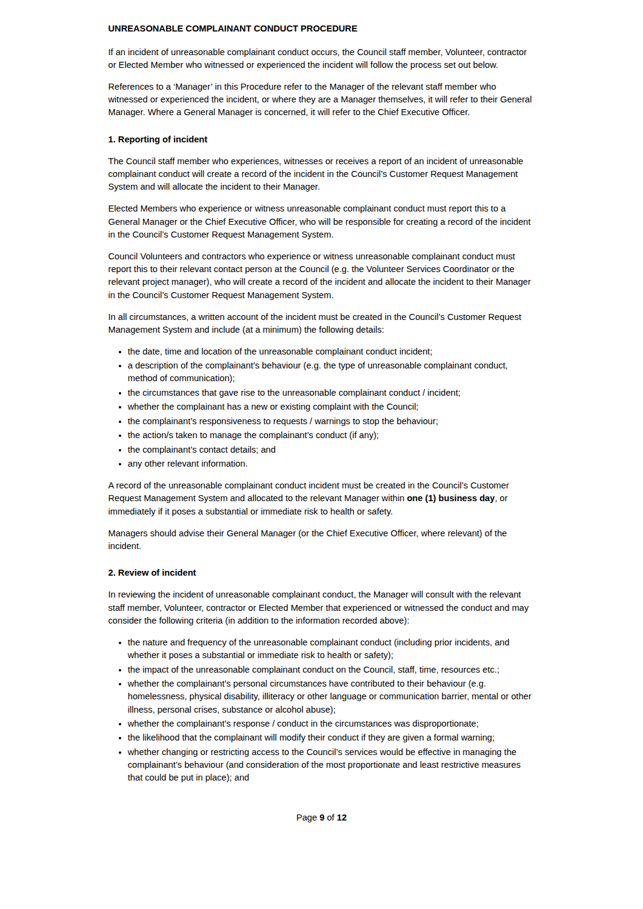Unreasonable Complainant Conduct Procedure
If an incident of unreasonable complainant conduct occurs, the Council staff member, Volunteer, contractor or Elected Member who witnessed or experienced the incident will follow the process set out below.
References to a ‘Manager’ in this Procedure refer to the Manager of the relevant staff member who witnessed or experienced the incident, or where they are a Manager themselves, it will refer to their General Manager. Where a General Manager is concerned, it will refer to the Chief Executive Officer.
1. Reporting of incident
The Council staff member who experiences, witnesses or receives a report of an incident of unreasonable complainant conduct will create a record of the incident in the Council’s Customer Request Management System and will allocate the incident to their Manager.
Elected Members who experience or witness unreasonable complainant conduct must report this to a General Manager or the Chief Executive Officer, who will be responsible for creating a record of the incident in the Council’s Customer Request Management System.
Council Volunteers and contractors who experience or witness unreasonable complainant conduct must report this to their relevant contact person at the Council (e.g. the Volunteer Services Coordinator or the relevant project manager), who will create a record of the incident and allocate the incident to their Manager in the Council’s Customer Request Management System.
In all circumstances, a written account of the incident must be created in the Council’s Customer Request Management System and include (at a minimum) the following details:
the date, time and location of the unreasonable complainant conduct incident;
a description of the complainant’s behaviour (e.g. the type of unreasonable complainant conduct, method of communication);
the circumstances that gave rise to the unreasonable complainant conduct / incident;
whether the complainant has a new or existing complaint with the Council;
the complainant’s responsiveness to requests / warnings to stop the behaviour;
the action/s taken to manage the complainant’s conduct (if any);
the complainant’s contact details; and
any other relevant information.
A record of the unreasonable complainant conduct incident must be created in the Council’s Customer Request Management System and allocated to the relevant Manager within one (1) business day, or immediately if it poses a substantial or immediate risk to health or safety.
Managers should advise their General Manager (or the Chief Executive Officer, where relevant) of the incident.
2. Review of incident
In reviewing the incident of unreasonable complainant conduct, the Manager will consult with the relevant staff member, Volunteer, contractor or Elected Member that experienced or witnessed the conduct and may consider the following criteria (in addition to the information recorded above):
the nature and frequency of the unreasonable complainant conduct (including prior incidents, and whether it poses a substantial or immediate risk to health or safety);
the impact of the unreasonable complainant conduct on the Council, staff, time, resources etc.;
whether the complainant’s personal circumstances have contributed to their behaviour (e.g. homelessness, physical disability, illiteracy or other language or communication barrier, mental or other illness, personal crises, substance or alcohol abuse);
whether the complainant’s response / conduct in the circumstances was disproportionate;
the likelihood that the complainant will modify their conduct if they are given a formal warning;
whether changing or restricting access to the Council’s services would be effective in managing the complainant’s behaviour (and consideration of the most proportionate and least restrictive measures that could be put in place); and
Page 9 of 12